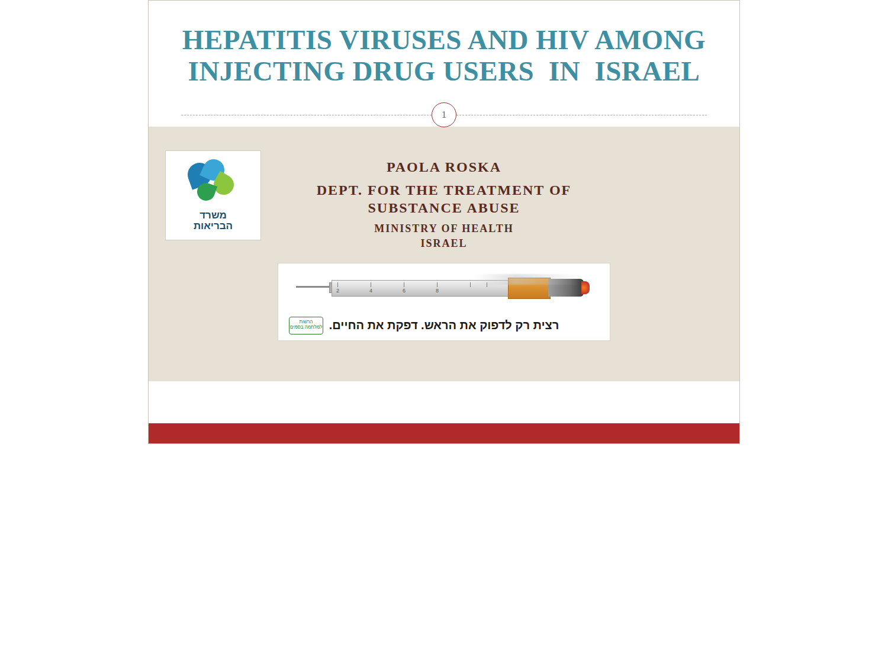HEPATITIS VIRUSES AND HIV AMONG INJECTING DRUG USERS IN ISRAEL
1
משרד
הבריאות
PAOLA ROSKA
DEPT. FOR THE TREATMENT OF
SUBSTANCE ABUSE
MINISTRY OF HEALTH
ISRAEL
2 4 6 8
רצית רק לדפוק את הראש. דפקת את החיים.
הרשות
למלחמה בסמים